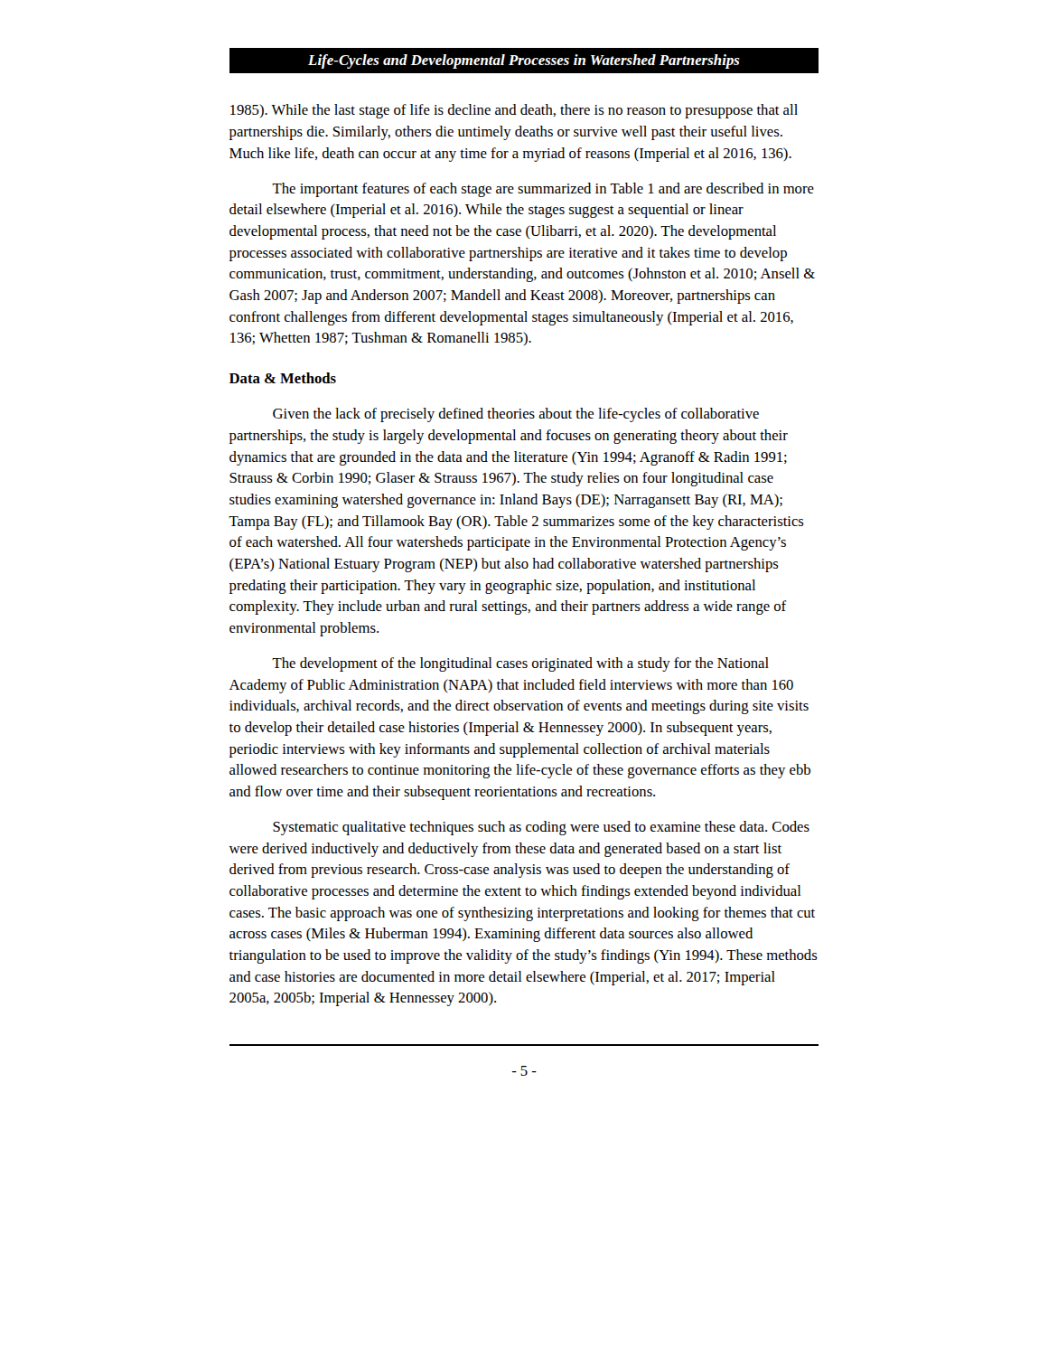Life-Cycles and Developmental Processes in Watershed Partnerships
1985). While the last stage of life is decline and death, there is no reason to presuppose that all partnerships die. Similarly, others die untimely deaths or survive well past their useful lives. Much like life, death can occur at any time for a myriad of reasons (Imperial et al 2016, 136).
The important features of each stage are summarized in Table 1 and are described in more detail elsewhere (Imperial et al. 2016). While the stages suggest a sequential or linear developmental process, that need not be the case (Ulibarri, et al. 2020). The developmental processes associated with collaborative partnerships are iterative and it takes time to develop communication, trust, commitment, understanding, and outcomes (Johnston et al. 2010; Ansell & Gash 2007; Jap and Anderson 2007; Mandell and Keast 2008). Moreover, partnerships can confront challenges from different developmental stages simultaneously (Imperial et al. 2016, 136; Whetten 1987; Tushman & Romanelli 1985).
Data & Methods
Given the lack of precisely defined theories about the life-cycles of collaborative partnerships, the study is largely developmental and focuses on generating theory about their dynamics that are grounded in the data and the literature (Yin 1994; Agranoff & Radin 1991; Strauss & Corbin 1990; Glaser & Strauss 1967). The study relies on four longitudinal case studies examining watershed governance in: Inland Bays (DE); Narragansett Bay (RI, MA); Tampa Bay (FL); and Tillamook Bay (OR). Table 2 summarizes some of the key characteristics of each watershed. All four watersheds participate in the Environmental Protection Agency’s (EPA’s) National Estuary Program (NEP) but also had collaborative watershed partnerships predating their participation. They vary in geographic size, population, and institutional complexity. They include urban and rural settings, and their partners address a wide range of environmental problems.
The development of the longitudinal cases originated with a study for the National Academy of Public Administration (NAPA) that included field interviews with more than 160 individuals, archival records, and the direct observation of events and meetings during site visits to develop their detailed case histories (Imperial & Hennessey 2000). In subsequent years, periodic interviews with key informants and supplemental collection of archival materials allowed researchers to continue monitoring the life-cycle of these governance efforts as they ebb and flow over time and their subsequent reorientations and recreations.
Systematic qualitative techniques such as coding were used to examine these data. Codes were derived inductively and deductively from these data and generated based on a start list derived from previous research. Cross-case analysis was used to deepen the understanding of collaborative processes and determine the extent to which findings extended beyond individual cases. The basic approach was one of synthesizing interpretations and looking for themes that cut across cases (Miles & Huberman 1994). Examining different data sources also allowed triangulation to be used to improve the validity of the study’s findings (Yin 1994). These methods and case histories are documented in more detail elsewhere (Imperial, et al. 2017; Imperial 2005a, 2005b; Imperial & Hennessey 2000).
- 5 -